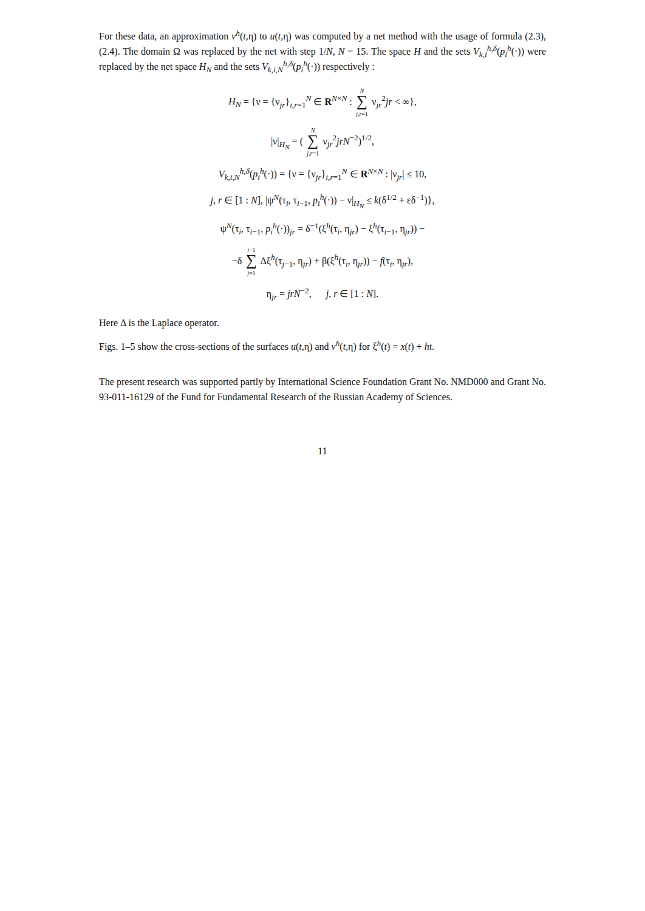For these data, an approximation vh(t,η) to u(t,η) was computed by a net method with the usage of formula (2.3), (2.4). The domain Ω was replaced by the net with step 1/N, N = 15. The space H and the sets Vk,ih,δ(pih(·)) were replaced by the net space HN and the sets Vk,i,Nh,δ(pih(·)) respectively :
HN = {ν = {νjr}i,r=1N ∈ RN×N : N∑j,r=1 νjr2jr < ∞},
|ν|HN = ( N∑j,r=1 νjr2jrN−2)1/2,
Vk,i,Nh,δ(pih(·)) = {ν = {νjr}i,r=1N ∈ RN×N : |νjr| ≤ 10,
j, r ∈ [1 : N], |ψN(τi, τi−1, pih(·)) − ν|HN ≤ k(δ1/2 + εδ−1)},
ψN(τi, τi−1, pih(·))jr = δ−1(ξh(τi, ηjr) − ξh(τi−1, ηjr)) −
−δ i−1∑j=1 Δξh(τj−1, ηjr) + β(ξh(τi, ηjr)) − f(τi, ηjr),
ηjr = jrN−2, j, r ∈ [1 : N].
Here Δ is the Laplace operator.
Figs. 1–5 show the cross-sections of the surfaces u(t,η) and vh(t,η) for ξh(t) = x(t) + ht.
The present research was supported partly by International Science Foundation Grant No. NMD000 and Grant No. 93-011-16129 of the Fund for Fundamental Research of the Russian Academy of Sciences.
11